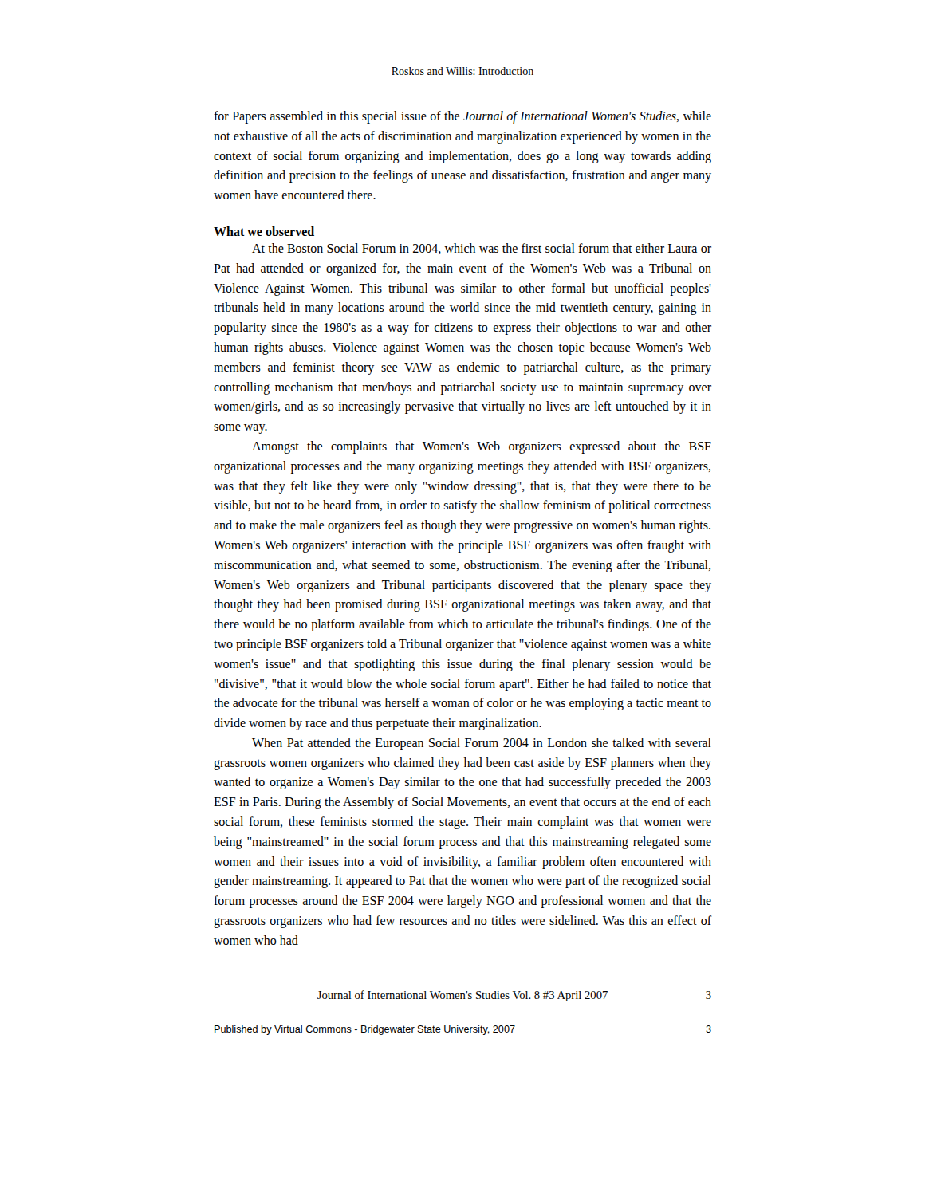Roskos and Willis: Introduction
for Papers assembled in this special issue of the Journal of International Women's Studies, while not exhaustive of all the acts of discrimination and marginalization experienced by women in the context of social forum organizing and implementation, does go a long way towards adding definition and precision to the feelings of unease and dissatisfaction, frustration and anger many women have encountered there.
What we observed
At the Boston Social Forum in 2004, which was the first social forum that either Laura or Pat had attended or organized for, the main event of the Women's Web was a Tribunal on Violence Against Women. This tribunal was similar to other formal but unofficial peoples' tribunals held in many locations around the world since the mid twentieth century, gaining in popularity since the 1980's as a way for citizens to express their objections to war and other human rights abuses. Violence against Women was the chosen topic because Women's Web members and feminist theory see VAW as endemic to patriarchal culture, as the primary controlling mechanism that men/boys and patriarchal society use to maintain supremacy over women/girls, and as so increasingly pervasive that virtually no lives are left untouched by it in some way.
Amongst the complaints that Women's Web organizers expressed about the BSF organizational processes and the many organizing meetings they attended with BSF organizers, was that they felt like they were only "window dressing", that is, that they were there to be visible, but not to be heard from, in order to satisfy the shallow feminism of political correctness and to make the male organizers feel as though they were progressive on women's human rights. Women's Web organizers' interaction with the principle BSF organizers was often fraught with miscommunication and, what seemed to some, obstructionism. The evening after the Tribunal, Women's Web organizers and Tribunal participants discovered that the plenary space they thought they had been promised during BSF organizational meetings was taken away, and that there would be no platform available from which to articulate the tribunal's findings. One of the two principle BSF organizers told a Tribunal organizer that "violence against women was a white women's issue" and that spotlighting this issue during the final plenary session would be "divisive", "that it would blow the whole social forum apart". Either he had failed to notice that the advocate for the tribunal was herself a woman of color or he was employing a tactic meant to divide women by race and thus perpetuate their marginalization.
When Pat attended the European Social Forum 2004 in London she talked with several grassroots women organizers who claimed they had been cast aside by ESF planners when they wanted to organize a Women's Day similar to the one that had successfully preceded the 2003 ESF in Paris. During the Assembly of Social Movements, an event that occurs at the end of each social forum, these feminists stormed the stage. Their main complaint was that women were being "mainstreamed" in the social forum process and that this mainstreaming relegated some women and their issues into a void of invisibility, a familiar problem often encountered with gender mainstreaming. It appeared to Pat that the women who were part of the recognized social forum processes around the ESF 2004 were largely NGO and professional women and that the grassroots organizers who had few resources and no titles were sidelined. Was this an effect of women who had
Journal of International Women's Studies Vol. 8 #3 April 2007 3
Published by Virtual Commons - Bridgewater State University, 2007 3